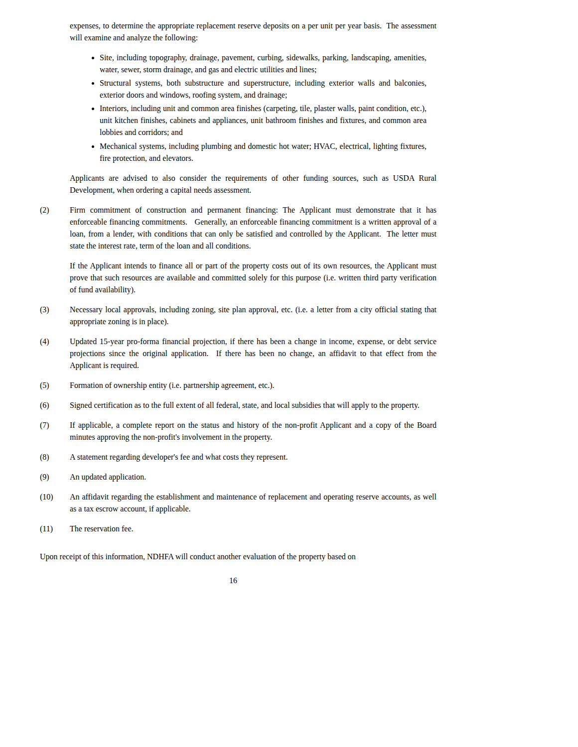expenses, to determine the appropriate replacement reserve deposits on a per unit per year basis. The assessment will examine and analyze the following:
Site, including topography, drainage, pavement, curbing, sidewalks, parking, landscaping, amenities, water, sewer, storm drainage, and gas and electric utilities and lines;
Structural systems, both substructure and superstructure, including exterior walls and balconies, exterior doors and windows, roofing system, and drainage;
Interiors, including unit and common area finishes (carpeting, tile, plaster walls, paint condition, etc.), unit kitchen finishes, cabinets and appliances, unit bathroom finishes and fixtures, and common area lobbies and corridors; and
Mechanical systems, including plumbing and domestic hot water; HVAC, electrical, lighting fixtures, fire protection, and elevators.
Applicants are advised to also consider the requirements of other funding sources, such as USDA Rural Development, when ordering a capital needs assessment.
(2)
Firm commitment of construction and permanent financing: The Applicant must demonstrate that it has enforceable financing commitments. Generally, an enforceable financing commitment is a written approval of a loan, from a lender, with conditions that can only be satisfied and controlled by the Applicant. The letter must state the interest rate, term of the loan and all conditions.
If the Applicant intends to finance all or part of the property costs out of its own resources, the Applicant must prove that such resources are available and committed solely for this purpose (i.e. written third party verification of fund availability).
(3)
Necessary local approvals, including zoning, site plan approval, etc. (i.e. a letter from a city official stating that appropriate zoning is in place).
(4)
Updated 15-year pro-forma financial projection, if there has been a change in income, expense, or debt service projections since the original application. If there has been no change, an affidavit to that effect from the Applicant is required.
(5)
Formation of ownership entity (i.e. partnership agreement, etc.).
(6)
Signed certification as to the full extent of all federal, state, and local subsidies that will apply to the property.
(7)
If applicable, a complete report on the status and history of the non-profit Applicant and a copy of the Board minutes approving the non-profit's involvement in the property.
(8)
A statement regarding developer's fee and what costs they represent.
(9)
An updated application.
(10)
An affidavit regarding the establishment and maintenance of replacement and operating reserve accounts, as well as a tax escrow account, if applicable.
(11)
The reservation fee.
Upon receipt of this information, NDHFA will conduct another evaluation of the property based on
16